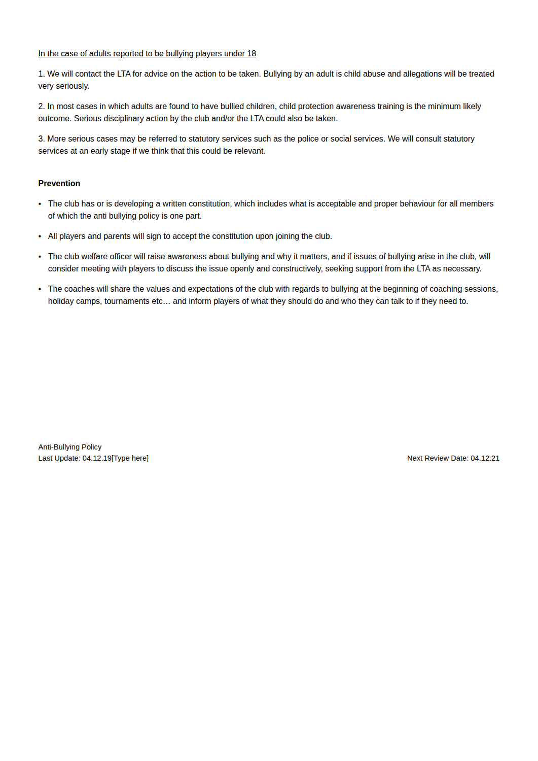In the case of adults reported to be bullying players under 18
1. We will contact the LTA for advice on the action to be taken. Bullying by an adult is child abuse and allegations will be treated very seriously.
2. In most cases in which adults are found to have bullied children, child protection awareness training is the minimum likely outcome. Serious disciplinary action by the club and/or the LTA could also be taken.
3. More serious cases may be referred to statutory services such as the police or social services. We will consult statutory services at an early stage if we think that this could be relevant.
Prevention
The club has or is developing a written constitution, which includes what is acceptable and proper behaviour for all members of which the anti bullying policy is one part.
All players and parents will sign to accept the constitution upon joining the club.
The club welfare officer will raise awareness about bullying and why it matters, and if issues of bullying arise in the club, will consider meeting with players to discuss the issue openly and constructively, seeking support from the LTA as necessary.
The coaches will share the values and expectations of the club with regards to bullying at the beginning of coaching sessions, holiday camps, tournaments etc… and inform players of what they should do and who they can talk to if they need to.
Anti-Bullying Policy
Last Update: 04.12.19[Type here]
Next Review Date: 04.12.21